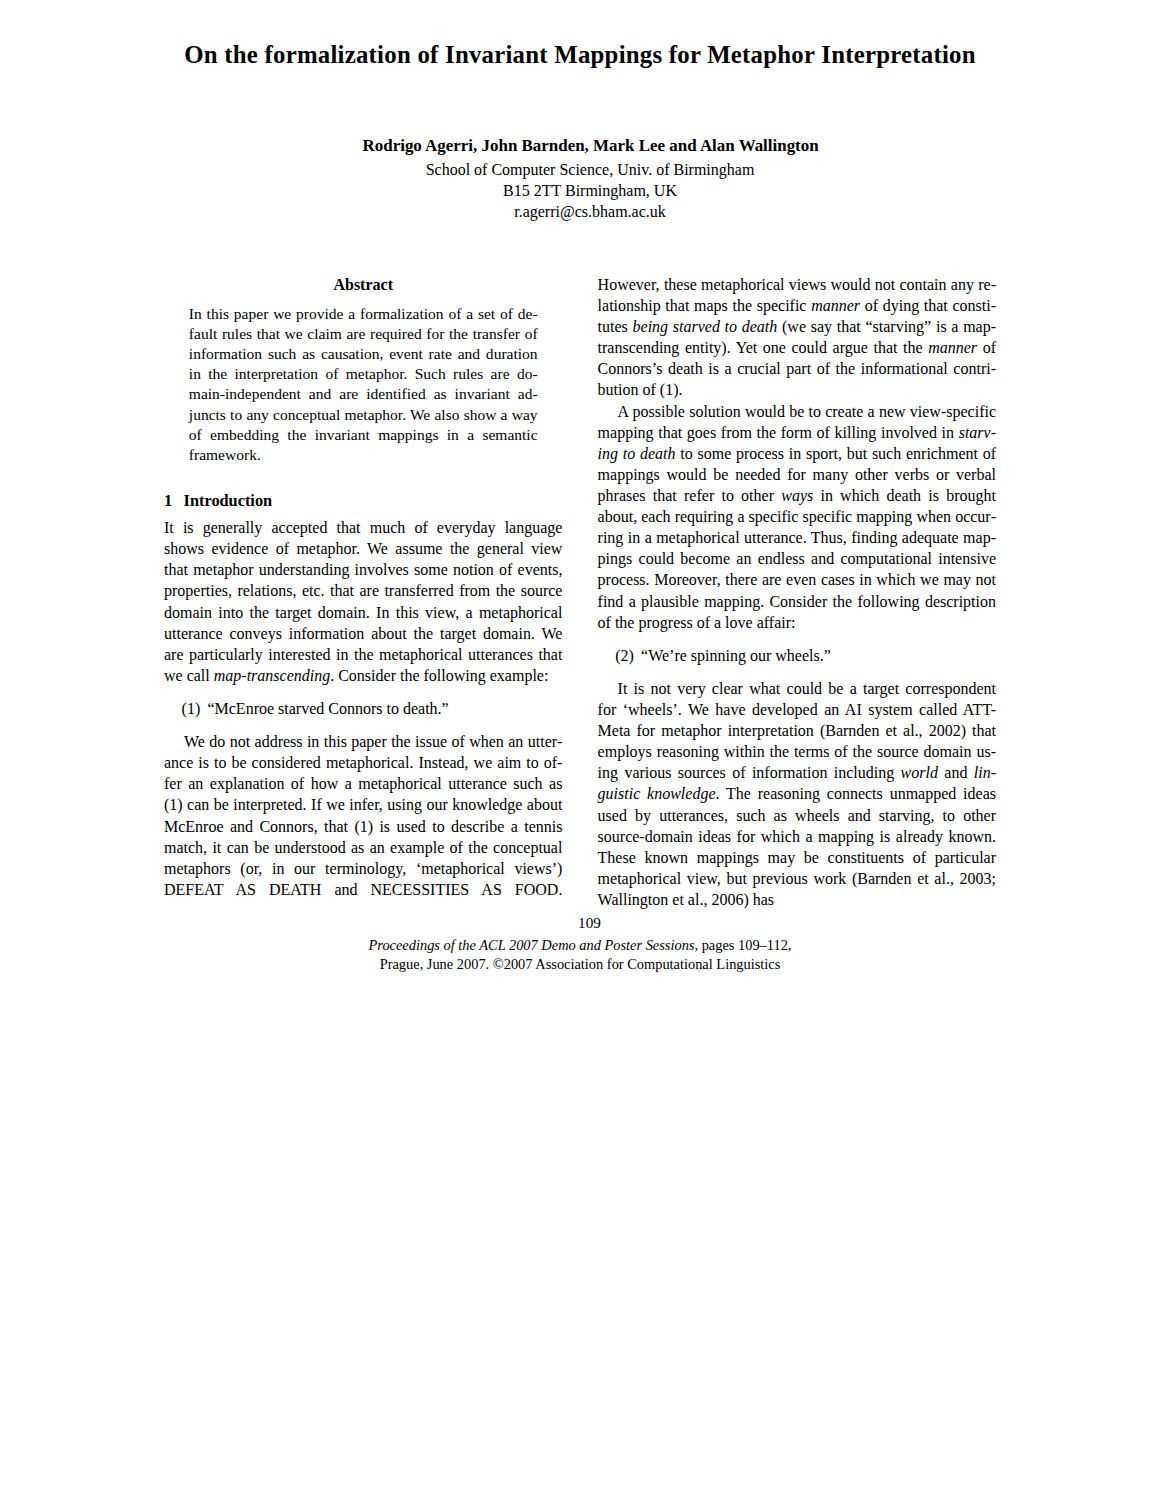On the formalization of Invariant Mappings for Metaphor Interpretation
Rodrigo Agerri, John Barnden, Mark Lee and Alan Wallington
School of Computer Science, Univ. of Birmingham
B15 2TT Birmingham, UK
r.agerri@cs.bham.ac.uk
Abstract
In this paper we provide a formalization of a set of default rules that we claim are required for the transfer of information such as causation, event rate and duration in the interpretation of metaphor. Such rules are domain-independent and are identified as invariant adjuncts to any conceptual metaphor. We also show a way of embedding the invariant mappings in a semantic framework.
1 Introduction
It is generally accepted that much of everyday language shows evidence of metaphor. We assume the general view that metaphor understanding involves some notion of events, properties, relations, etc. that are transferred from the source domain into the target domain. In this view, a metaphorical utterance conveys information about the target domain. We are particularly interested in the metaphorical utterances that we call map-transcending. Consider the following example:
(1)“McEnroe starved Connors to death.”
We do not address in this paper the issue of when an utterance is to be considered metaphorical. Instead, we aim to offer an explanation of how a metaphorical utterance such as (1) can be interpreted. If we infer, using our knowledge about McEnroe and Connors, that (1) is used to describe a tennis match, it can be understood as an example of the conceptual metaphors (or, in our terminology, ‘metaphorical views’) DEFEAT AS DEATH and NECESSITIES AS FOOD. However, these metaphorical views would not contain any relationship that maps the specific manner of dying that constitutes being starved to death (we say that “starving” is a map-transcending entity). Yet one could argue that the manner of Connors’s death is a crucial part of the informational contribution of (1).
A possible solution would be to create a new view-specific mapping that goes from the form of killing involved in starving to death to some process in sport, but such enrichment of mappings would be needed for many other verbs or verbal phrases that refer to other ways in which death is brought about, each requiring a specific specific mapping when occurring in a metaphorical utterance. Thus, finding adequate mappings could become an endless and computational intensive process. Moreover, there are even cases in which we may not find a plausible mapping. Consider the following description of the progress of a love affair:
(2)“We’re spinning our wheels.”
It is not very clear what could be a target correspondent for ‘wheels’. We have developed an AI system called ATT-Meta for metaphor interpretation (Barnden et al., 2002) that employs reasoning within the terms of the source domain using various sources of information including world and linguistic knowledge. The reasoning connects unmapped ideas used by utterances, such as wheels and starving, to other source-domain ideas for which a mapping is already known. These known mappings may be constituents of particular metaphorical view, but previous work (Barnden et al., 2003; Wallington et al., 2006) has
109
Proceedings of the ACL 2007 Demo and Poster Sessions, pages 109–112,
Prague, June 2007. ©2007 Association for Computational Linguistics